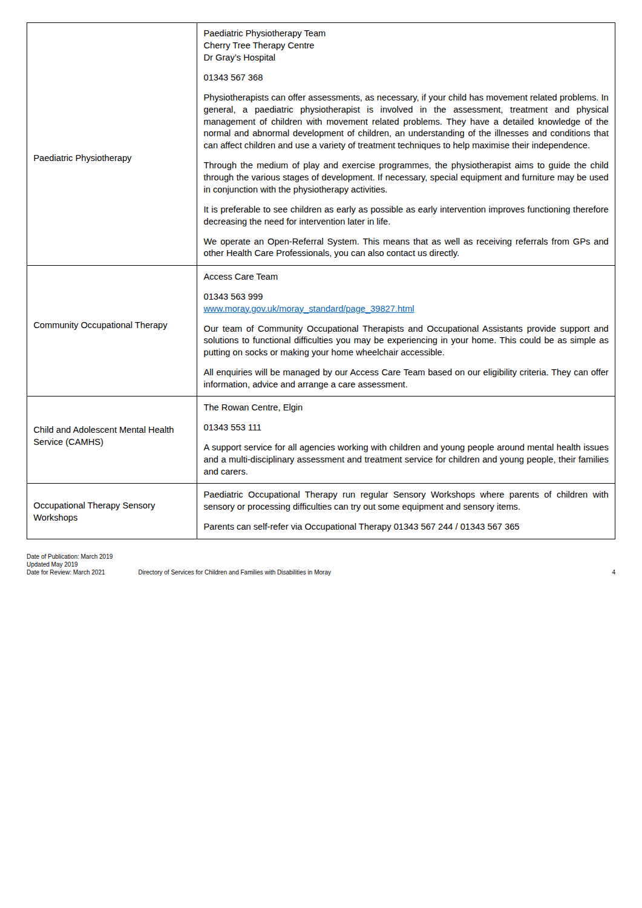| Paediatric Physiotherapy | Paediatric Physiotherapy Team Cherry Tree Therapy Centre Dr Gray’s Hospital 01343 567 368 Physiotherapists can offer assessments, as necessary, if your child has movement related problems. In general, a paediatric physiotherapist is involved in the assessment, treatment and physical management of children with movement related problems. They have a detailed knowledge of the normal and abnormal development of children, an understanding of the illnesses and conditions that can affect children and use a variety of treatment techniques to help maximise their independence. Through the medium of play and exercise programmes, the physiotherapist aims to guide the child through the various stages of development. If necessary, special equipment and furniture may be used in conjunction with the physiotherapy activities. It is preferable to see children as early as possible as early intervention improves functioning therefore decreasing the need for intervention later in life. We operate an Open-Referral System. This means that as well as receiving referrals from GPs and other Health Care Professionals, you can also contact us directly. |
| Community Occupational Therapy | Access Care Team 01343 563 999 www.moray.gov.uk/moray_standard/page_39827.html Our team of Community Occupational Therapists and Occupational Assistants provide support and solutions to functional difficulties you may be experiencing in your home. This could be as simple as putting on socks or making your home wheelchair accessible. All enquiries will be managed by our Access Care Team based on our eligibility criteria. They can offer information, advice and arrange a care assessment. |
| Child and Adolescent Mental Health Service (CAMHS) | The Rowan Centre, Elgin 01343 553 111 A support service for all agencies working with children and young people around mental health issues and a multi-disciplinary assessment and treatment service for children and young people, their families and carers. |
| Occupational Therapy Sensory Workshops | Paediatric Occupational Therapy run regular Sensory Workshops where parents of children with sensory or processing difficulties can try out some equipment and sensory items. Parents can self-refer via Occupational Therapy 01343 567 244 / 01343 567 365 |
Date of Publication: March 2019
Updated May 2019
Date for Review: March 2021 Directory of Services for Children and Families with Disabilities in Moray 4